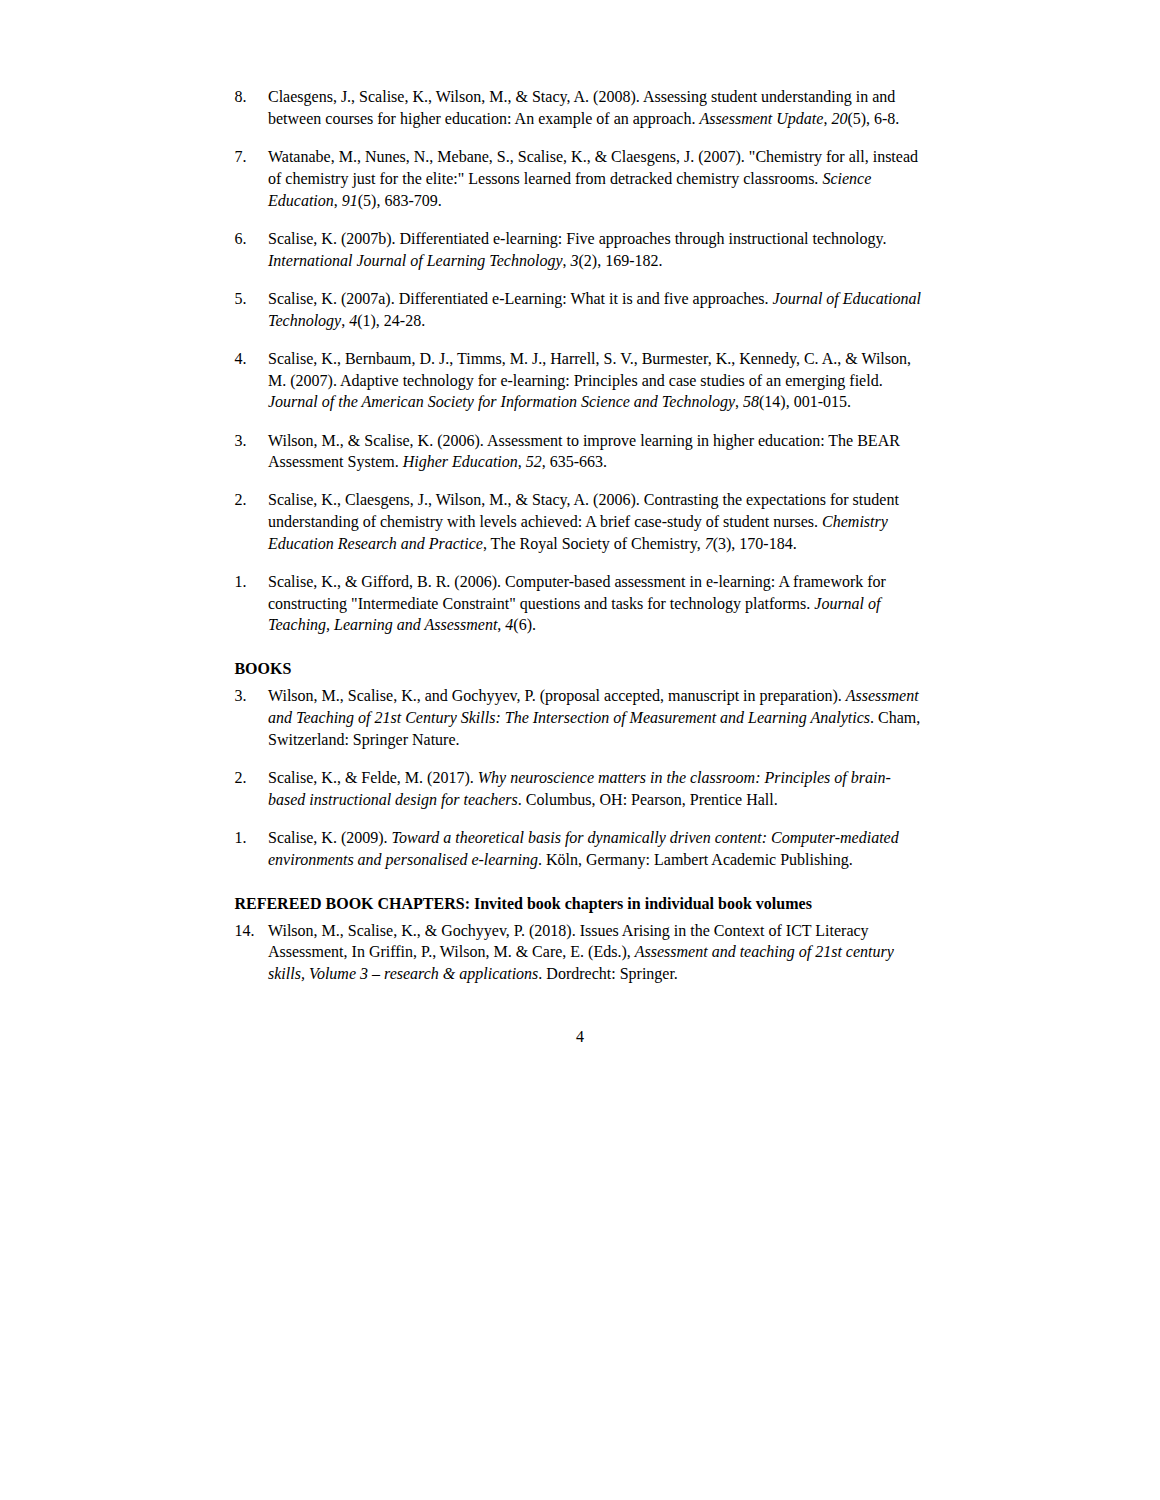8. Claesgens, J., Scalise, K., Wilson, M., & Stacy, A. (2008). Assessing student understanding in and between courses for higher education: An example of an approach. Assessment Update, 20(5), 6-8.
7. Watanabe, M., Nunes, N., Mebane, S., Scalise, K., & Claesgens, J. (2007). "Chemistry for all, instead of chemistry just for the elite:" Lessons learned from detracked chemistry classrooms. Science Education, 91(5), 683-709.
6. Scalise, K. (2007b). Differentiated e-learning: Five approaches through instructional technology. International Journal of Learning Technology, 3(2), 169-182.
5. Scalise, K. (2007a). Differentiated e-Learning: What it is and five approaches. Journal of Educational Technology, 4(1), 24-28.
4. Scalise, K., Bernbaum, D. J., Timms, M. J., Harrell, S. V., Burmester, K., Kennedy, C. A., & Wilson, M. (2007). Adaptive technology for e-learning: Principles and case studies of an emerging field. Journal of the American Society for Information Science and Technology, 58(14), 001-015.
3. Wilson, M., & Scalise, K. (2006). Assessment to improve learning in higher education: The BEAR Assessment System. Higher Education, 52, 635-663.
2. Scalise, K., Claesgens, J., Wilson, M., & Stacy, A. (2006). Contrasting the expectations for student understanding of chemistry with levels achieved: A brief case-study of student nurses. Chemistry Education Research and Practice, The Royal Society of Chemistry, 7(3), 170-184.
1. Scalise, K., & Gifford, B. R. (2006). Computer-based assessment in e-learning: A framework for constructing "Intermediate Constraint" questions and tasks for technology platforms. Journal of Teaching, Learning and Assessment, 4(6).
Books
3. Wilson, M., Scalise, K., and Gochyyev, P. (proposal accepted, manuscript in preparation). Assessment and Teaching of 21st Century Skills: The Intersection of Measurement and Learning Analytics. Cham, Switzerland: Springer Nature.
2. Scalise, K., & Felde, M. (2017). Why neuroscience matters in the classroom: Principles of brain-based instructional design for teachers. Columbus, OH: Pearson, Prentice Hall.
1. Scalise, K. (2009). Toward a theoretical basis for dynamically driven content: Computer-mediated environments and personalised e-learning. Köln, Germany: Lambert Academic Publishing.
REFEREED BOOK CHAPTERS: Invited book chapters in individual book volumes
14. Wilson, M., Scalise, K., & Gochyyev, P. (2018). Issues Arising in the Context of ICT Literacy Assessment, In Griffin, P., Wilson, M. & Care, E. (Eds.), Assessment and teaching of 21st century skills, Volume 3 – research & applications. Dordrecht: Springer.
4